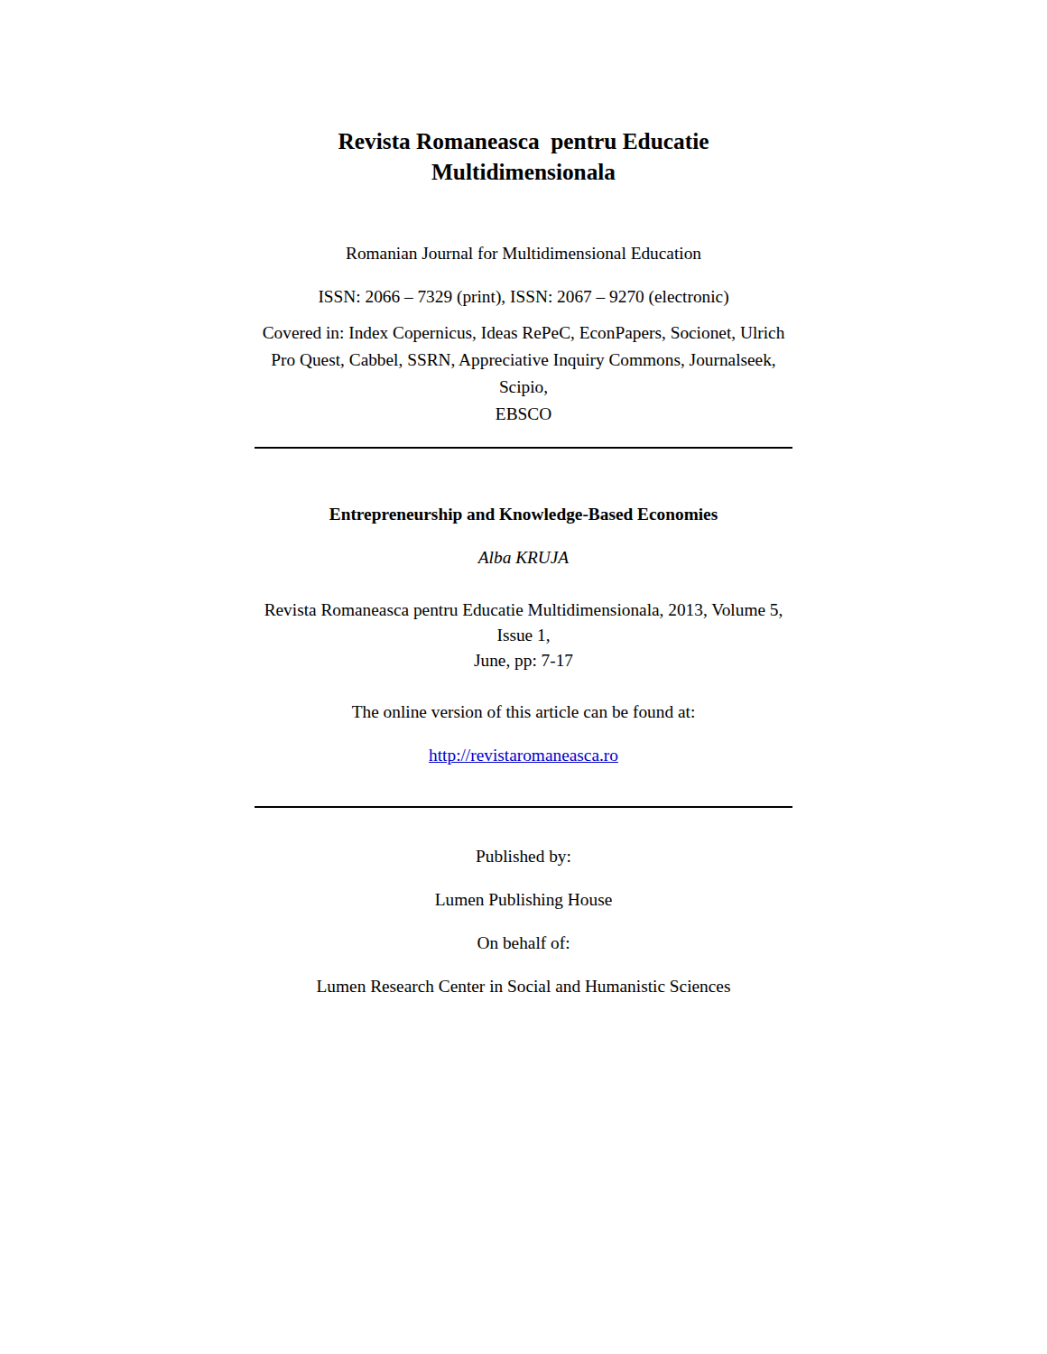Revista Romaneasca pentru Educatie Multidimensionala
Romanian Journal for Multidimensional Education
ISSN: 2066 – 7329 (print), ISSN: 2067 – 9270 (electronic)
Covered in: Index Copernicus, Ideas RePeC, EconPapers, Socionet, Ulrich
Pro Quest, Cabbel, SSRN, Appreciative Inquiry Commons, Journalseek, Scipio,
EBSCO
Entrepreneurship and Knowledge-Based Economies
Alba KRUJA
Revista Romaneasca pentru Educatie Multidimensionala, 2013, Volume 5, Issue 1,
June, pp: 7-17
The online version of this article can be found at:
http://revistaromaneasca.ro
Published by:
Lumen Publishing House
On behalf of:
Lumen Research Center in Social and Humanistic Sciences